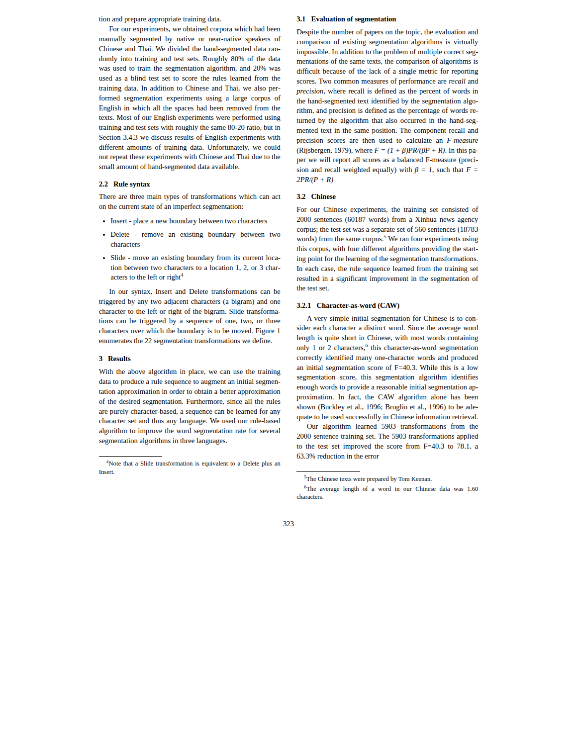tion and prepare appropriate training data.
For our experiments, we obtained corpora which had been manually segmented by native or near-native speakers of Chinese and Thai. We divided the hand-segmented data randomly into training and test sets. Roughly 80% of the data was used to train the segmentation algorithm, and 20% was used as a blind test set to score the rules learned from the training data. In addition to Chinese and Thai, we also performed segmentation experiments using a large corpus of English in which all the spaces had been removed from the texts. Most of our English experiments were performed using training and test sets with roughly the same 80-20 ratio, but in Section 3.4.3 we discuss results of English experiments with different amounts of training data. Unfortunately, we could not repeat these experiments with Chinese and Thai due to the small amount of hand-segmented data available.
2.2 Rule syntax
There are three main types of transformations which can act on the current state of an imperfect segmentation:
Insert - place a new boundary between two characters
Delete - remove an existing boundary between two characters
Slide - move an existing boundary from its current location between two characters to a location 1, 2, or 3 characters to the left or right4
In our syntax, Insert and Delete transformations can be triggered by any two adjacent characters (a bigram) and one character to the left or right of the bigram. Slide transformations can be triggered by a sequence of one, two, or three characters over which the boundary is to be moved. Figure 1 enumerates the 22 segmentation transformations we define.
3 Results
With the above algorithm in place, we can use the training data to produce a rule sequence to augment an initial segmentation approximation in order to obtain a better approximation of the desired segmentation. Furthermore, since all the rules are purely character-based, a sequence can be learned for any character set and thus any language. We used our rule-based algorithm to improve the word segmentation rate for several segmentation algorithms in three languages.
4Note that a Slide transformation is equivalent to a Delete plus an Insert.
3.1 Evaluation of segmentation
Despite the number of papers on the topic, the evaluation and comparison of existing segmentation algorithms is virtually impossible. In addition to the problem of multiple correct segmentations of the same texts, the comparison of algorithms is difficult because of the lack of a single metric for reporting scores. Two common measures of performance are recall and precision, where recall is defined as the percent of words in the hand-segmented text identified by the segmentation algorithm, and precision is defined as the percentage of words returned by the algorithm that also occurred in the hand-segmented text in the same position. The component recall and precision scores are then used to calculate an F-measure (Rijsbergen, 1979), where F = (1 + β)PR/(βP + R). In this paper we will report all scores as a balanced F-measure (precision and recall weighted equally) with β = 1, such that F = 2PR/(P + R)
3.2 Chinese
For our Chinese experiments, the training set consisted of 2000 sentences (60187 words) from a Xinhua news agency corpus; the test set was a separate set of 560 sentences (18783 words) from the same corpus.5 We ran four experiments using this corpus, with four different algorithms providing the starting point for the learning of the segmentation transformations. In each case, the rule sequence learned from the training set resulted in a significant improvement in the segmentation of the test set.
3.2.1 Character-as-word (CAW)
A very simple initial segmentation for Chinese is to consider each character a distinct word. Since the average word length is quite short in Chinese, with most words containing only 1 or 2 characters,6 this character-as-word segmentation correctly identified many one-character words and produced an initial segmentation score of F=40.3. While this is a low segmentation score, this segmentation algorithm identifies enough words to provide a reasonable initial segmentation approximation. In fact, the CAW algorithm alone has been shown (Buckley et al., 1996; Broglio et al., 1996) to be adequate to be used successfully in Chinese information retrieval.
Our algorithm learned 5903 transformations from the 2000 sentence training set. The 5903 transformations applied to the test set improved the score from F=40.3 to 78.1, a 63.3% reduction in the error
5The Chinese texts were prepared by Tom Keenan.
6The average length of a word in our Chinese data was 1.60 characters.
323